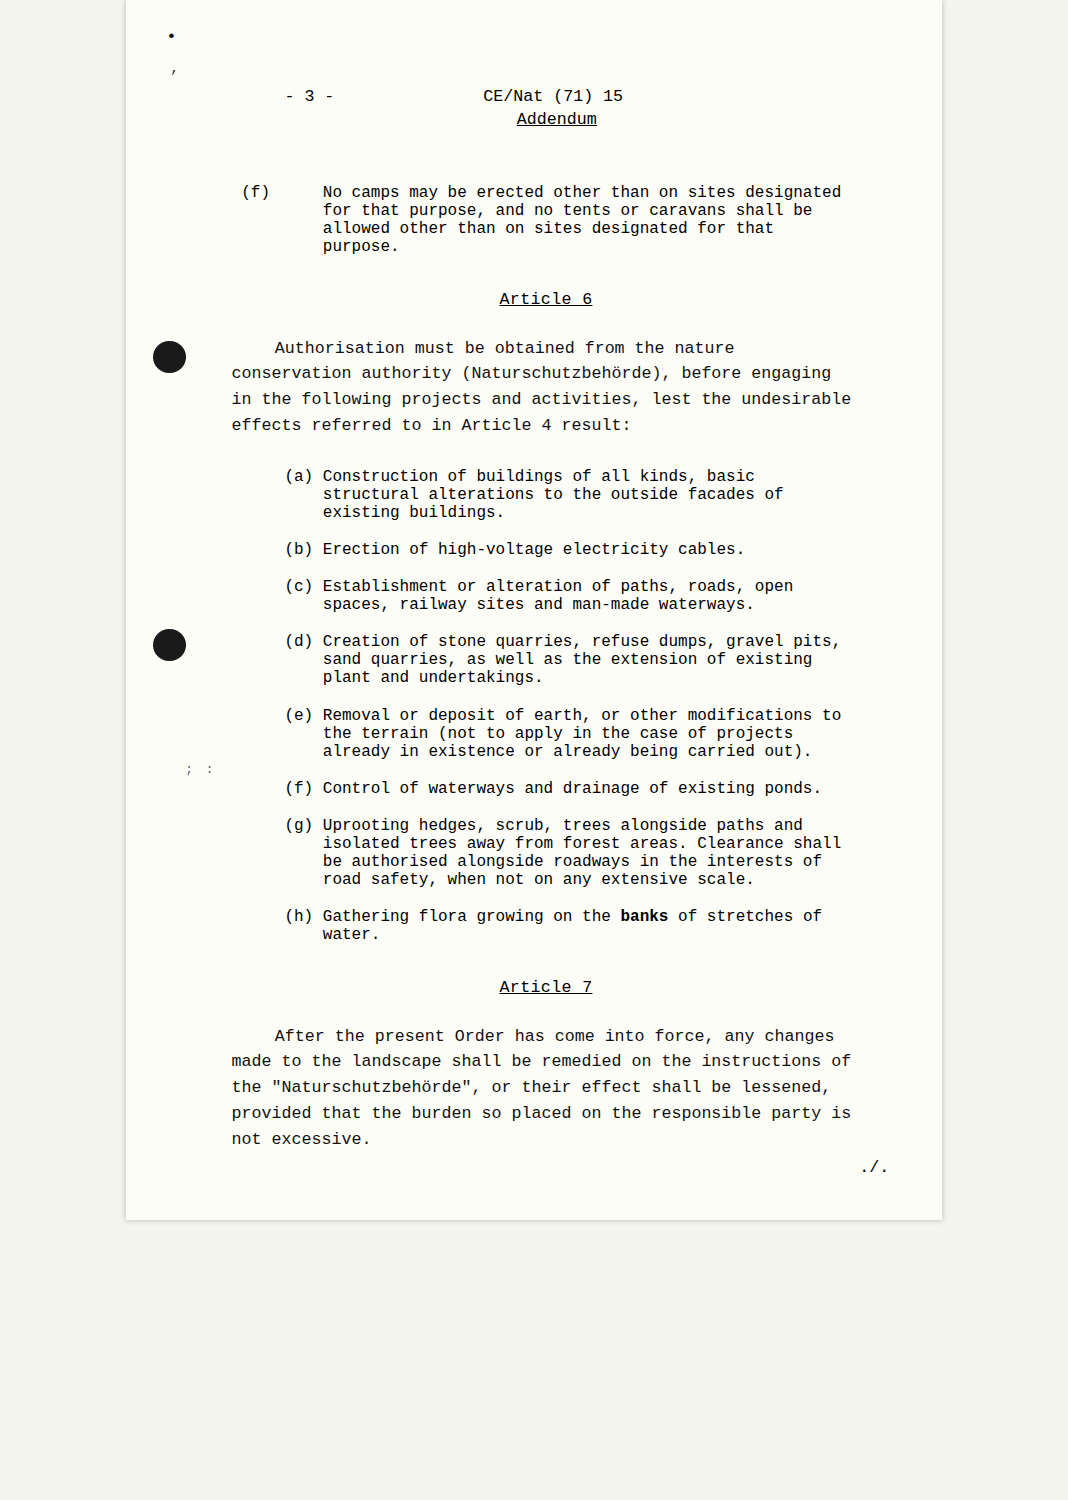•
,
- 3 -
CE/Nat (71) 15 Addendum
(f)
No camps may be erected other than on sites designated for that purpose, and no tents or caravans shall be allowed other than on sites designated for that purpose.
Article 6
Authorisation must be obtained from the nature conservation authority (Naturschutzbehörde), before engaging in the following projects and activities, lest the undesirable effects referred to in Article 4 result:
(a)
Construction of buildings of all kinds, basic structural alterations to the outside facades of existing buildings.
(b)
Erection of high-voltage electricity cables.
(c)
Establishment or alteration of paths, roads, open spaces, railway sites and man-made waterways.
(d)
Creation of stone quarries, refuse dumps, gravel pits, sand quarries, as well as the extension of existing plant and undertakings.
(e)
Removal or deposit of earth, or other modifications to the terrain (not to apply in the case of projects already in existence or already being carried out).
(f)
Control of waterways and drainage of existing ponds.
(g)
Uprooting hedges, scrub, trees alongside paths and isolated trees away from forest areas. Clearance shall be authorised alongside roadways in the interests of road safety, when not on any extensive scale.
(h)
Gathering flora growing on the banks of stretches of water.
; :
Article 7
After the present Order has come into force, any changes made to the landscape shall be remedied on the instructions of the "Naturschutzbehörde", or their effect shall be lessened, provided that the burden so placed on the responsible party is not excessive.
./.